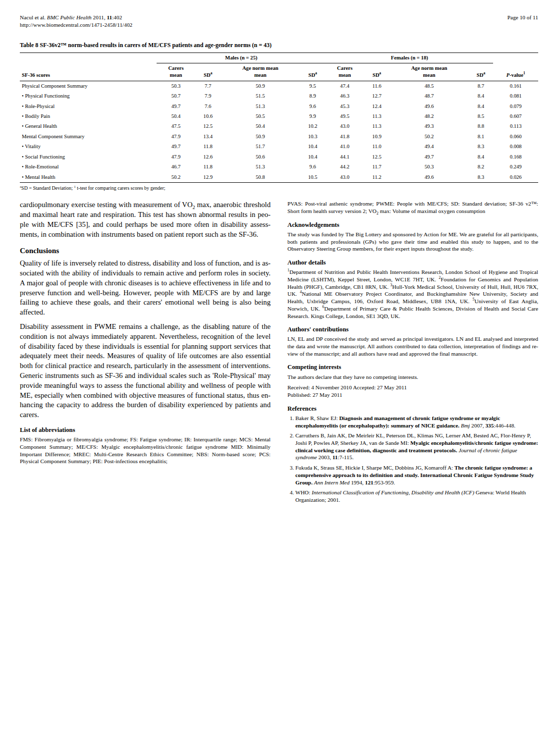Nacul et al. BMC Public Health 2011, 11:402
http://www.biomedcentral.com/1471-2458/11/402
Page 10 of 11
Table 8 SF-36v2™ norm-based results in carers of ME/CFS patients and age-gender norms (n = 43)
| | Males (n = 25) | Females (n = 18) | |
| --- | --- | --- | --- |
| SF-36 scores | Carers mean | SD a | Age norm mean mean | SD a | Carers mean | SD a | Age norm mean mean | SD a | P -value 1 |
| Physical Component Summary | 50.3 | 7.7 | 50.9 | 9.5 | 47.4 | 11.6 | 48.5 | 8.7 | 0.161 |
| • Physical Functioning | 50.7 | 7.9 | 51.5 | 8.9 | 46.3 | 12.7 | 48.7 | 8.4 | 0.081 |
| • Role-Physical | 49.7 | 7.6 | 51.3 | 9.6 | 45.3 | 12.4 | 49.6 | 8.4 | 0.079 |
| • Bodily Pain | 50.4 | 10.6 | 50.5 | 9.9 | 49.5 | 11.3 | 48.2 | 8.5 | 0.607 |
| • General Health | 47.5 | 12.5 | 50.4 | 10.2 | 43.0 | 11.3 | 49.3 | 8.8 | 0.113 |
| Mental Component Summary | 47.9 | 13.4 | 50.9 | 10.3 | 41.8 | 10.9 | 50.2 | 8.1 | 0.060 |
| • Vitality | 49.7 | 11.8 | 51.7 | 10.4 | 41.0 | 11.0 | 49.4 | 8.3 | 0.008 |
| • Social Functioning | 47.9 | 12.6 | 50.6 | 10.4 | 44.1 | 12.5 | 49.7 | 8.4 | 0.168 |
| • Role-Emotional | 46.7 | 11.8 | 51.3 | 9.6 | 44.2 | 11.7 | 50.3 | 8.2 | 0.249 |
| • Mental Health | 50.2 | 12.9 | 50.8 | 10.5 | 43.0 | 11.2 | 49.6 | 8.3 | 0.026 |
aSD = Standard Deviation; 1 t-test for comparing carers scores by gender;
cardiopulmonary exercise testing with measurement of VO2 max, anaerobic threshold and maximal heart rate and respiration. This test has shown abnormal results in people with ME/CFS [35], and could perhaps be used more often in disability assessments, in combination with instruments based on patient report such as the SF-36.
Conclusions
Quality of life is inversely related to distress, disability and loss of function, and is associated with the ability of individuals to remain active and perform roles in society. A major goal of people with chronic diseases is to achieve effectiveness in life and to preserve function and well-being. However, people with ME/CFS are by and large failing to achieve these goals, and their carers' emotional well being is also being affected.
Disability assessment in PWME remains a challenge, as the disabling nature of the condition is not always immediately apparent. Nevertheless, recognition of the level of disability faced by these individuals is essential for planning support services that adequately meet their needs. Measures of quality of life outcomes are also essential both for clinical practice and research, particularly in the assessment of interventions. Generic instruments such as SF-36 and individual scales such as 'Role-Physical' may provide meaningful ways to assess the functional ability and wellness of people with ME, especially when combined with objective measures of functional status, thus enhancing the capacity to address the burden of disability experienced by patients and carers.
List of abbreviations
FMS: Fibromyalgia or fibromyalgia syndrome; FS: Fatigue syndrome; IR: Interquartile range; MCS: Mental Component Summary; ME/CFS: Myalgic encephalomyelitis/chronic fatigue syndrome MID: Minimally Important Difference; MREC: Multi-Centre Research Ethics Committee; NBS: Norm-based score; PCS: Physical Component Summary; PIE: Post-infectious encephalitis;
PVAS: Post-viral asthenic syndrome; PWME: People with ME/CFS; SD: Standard deviation; SF-36 v2™: Short form health survey version 2; VO2 max: Volume of maximal oxygen consumption
Acknowledgements
The study was funded by The Big Lottery and sponsored by Action for ME. We are grateful for all participants, both patients and professionals (GPs) who gave their time and enabled this study to happen, and to the Observatory Steering Group members, for their expert inputs throughout the study.
Author details
1Department of Nutrition and Public Health Interventions Research, London School of Hygiene and Tropical Medicine (LSHTM), Keppel Street, London, WC1E 7HT, UK. 2Foundation for Genomics and Population Health (PHGF), Cambridge, CB1 8RN, UK. 3Hull-York Medical School, University of Hull, Hull, HU6 7RX, UK. 4National ME Observatory Project Coordinator, and Buckinghamshire New University, Society and Health, Uxbridge Campus, 106, Oxford Road, Middlesex, UB8 1NA, UK. 5University of East Anglia, Norwich, UK. 6Department of Primary Care & Public Health Sciences, Division of Health and Social Care Research. Kings College, London, SE1 3QD, UK.
Authors' contributions
LN, EL and DP conceived the study and served as principal investigators. LN and EL analysed and interpreted the data and wrote the manuscript. All authors contributed to data collection, interpretation of findings and review of the manuscript; and all authors have read and approved the final manuscript.
Competing interests
The authors declare that they have no competing interests.
Received: 4 November 2010 Accepted: 27 May 2011
Published: 27 May 2011
References
Baker R, Shaw EJ: Diagnosis and management of chronic fatigue syndrome or myalgic encephalomyelitis (or encephalopathy): summary of NICE guidance. Bmj 2007, 335:446-448.
Carruthers B, Jain AK, De Meirleir KL, Peterson DL, Klimas NG, Lerner AM, Bested AC, Flor-Henry P, Joshi P, Powles AP, Sherkey JA, van de Sande MI: Myalgic encephalomyelitis/chronic fatigue syndrome: clinical working case definition, diagnostic and treatment protocols. Journal of chronic fatigue syndrome 2003, 11:7-115.
Fukuda K, Straus SE, Hickie I, Sharpe MC, Dobbins JG, Komaroff A: The chronic fatigue syndrome: a comprehensive approach to its definition and study. International Chronic Fatigue Syndrome Study Group. Ann Intern Med 1994, 121:953-959.
WHO: International Classification of Functioning, Disability and Health (ICF) Geneva: World Health Organization; 2001.